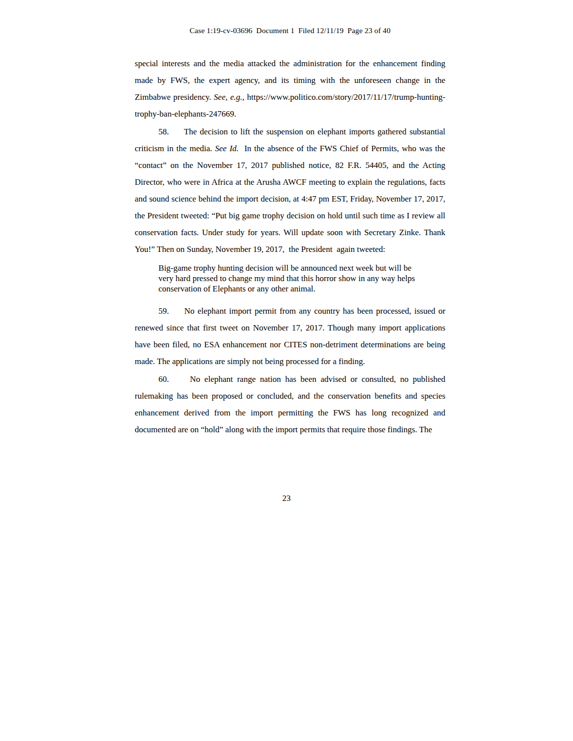Case 1:19-cv-03696 Document 1 Filed 12/11/19 Page 23 of 40
special interests and the media attacked the administration for the enhancement finding made by FWS, the expert agency, and its timing with the unforeseen change in the Zimbabwe presidency. See, e.g., https://www.politico.com/story/2017/11/17/trump-hunting-trophy-ban-elephants-247669.
58. The decision to lift the suspension on elephant imports gathered substantial criticism in the media. See Id. In the absence of the FWS Chief of Permits, who was the “contact” on the November 17, 2017 published notice, 82 F.R. 54405, and the Acting Director, who were in Africa at the Arusha AWCF meeting to explain the regulations, facts and sound science behind the import decision, at 4:47 pm EST, Friday, November 17, 2017, the President tweeted: “Put big game trophy decision on hold until such time as I review all conservation facts. Under study for years. Will update soon with Secretary Zinke. Thank You!” Then on Sunday, November 19, 2017, the President again tweeted:
Big-game trophy hunting decision will be announced next week but will be very hard pressed to change my mind that this horror show in any way helps conservation of Elephants or any other animal.
59. No elephant import permit from any country has been processed, issued or renewed since that first tweet on November 17, 2017. Though many import applications have been filed, no ESA enhancement nor CITES non-detriment determinations are being made. The applications are simply not being processed for a finding.
60. No elephant range nation has been advised or consulted, no published rulemaking has been proposed or concluded, and the conservation benefits and species enhancement derived from the import permitting the FWS has long recognized and documented are on “hold” along with the import permits that require those findings. The
23